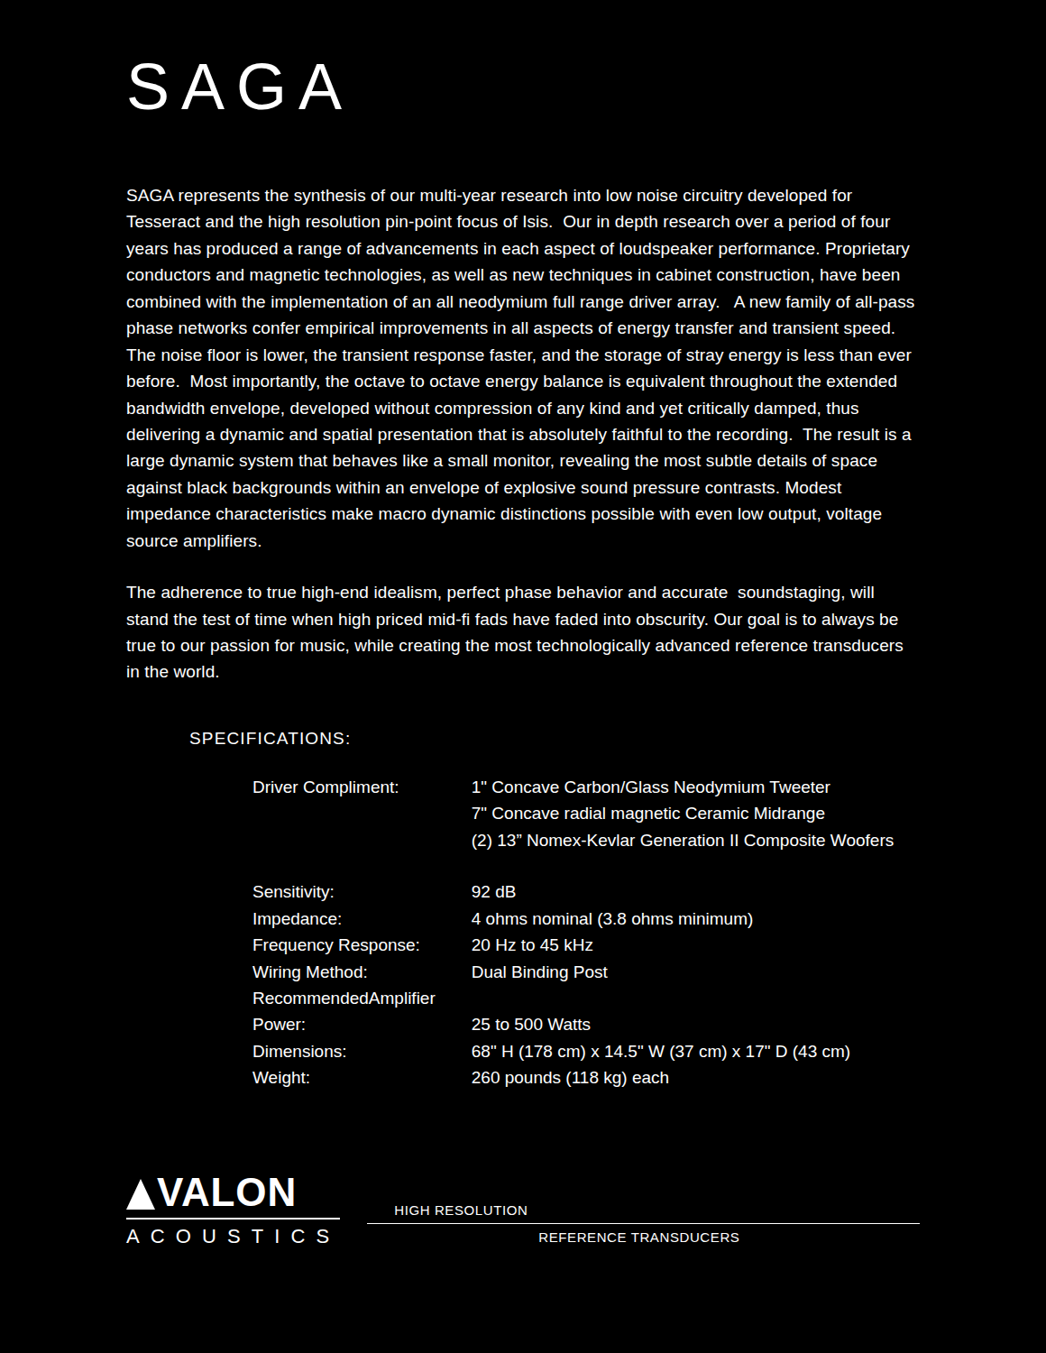SAGA
SAGA represents the synthesis of our multi-year research into low noise circuitry developed for Tesseract and the high resolution pin-point focus of Isis. Our in depth research over a period of four years has produced a range of advancements in each aspect of loudspeaker performance. Proprietary conductors and magnetic technologies, as well as new techniques in cabinet construction, have been combined with the implementation of an all neodymium full range driver array. A new family of all-pass phase networks confer empirical improvements in all aspects of energy transfer and transient speed. The noise floor is lower, the transient response faster, and the storage of stray energy is less than ever before. Most importantly, the octave to octave energy balance is equivalent throughout the extended bandwidth envelope, developed without compression of any kind and yet critically damped, thus delivering a dynamic and spatial presentation that is absolutely faithful to the recording. The result is a large dynamic system that behaves like a small monitor, revealing the most subtle details of space against black backgrounds within an envelope of explosive sound pressure contrasts. Modest impedance characteristics make macro dynamic distinctions possible with even low output, voltage source amplifiers.
The adherence to true high-end idealism, perfect phase behavior and accurate soundstaging, will stand the test of time when high priced mid-fi fads have faded into obscurity. Our goal is to always be true to our passion for music, while creating the most technologically advanced reference transducers in the world.
SPECIFICATIONS:
| Driver Compliment: | 1" Concave Carbon/Glass Neodymium Tweeter 7" Concave radial magnetic Ceramic Midrange (2) 13” Nomex-Kevlar Generation II Composite Woofers |
| Sensitivity: | 92 dB |
| Impedance: | 4 ohms nominal (3.8 ohms minimum) |
| Frequency Response: | 20 Hz to 45 kHz |
| Wiring Method: | Dual Binding Post |
| RecommendedAmplifier | |
| Power: | 25 to 500 Watts |
| Dimensions: | 68" H (178 cm) x 14.5" W (37 cm) x 17" D (43 cm) |
| Weight: | 260 pounds (118 kg) each |
VALON
ACOUSTICS
HIGH RESOLUTION
REFERENCE TRANSDUCERS